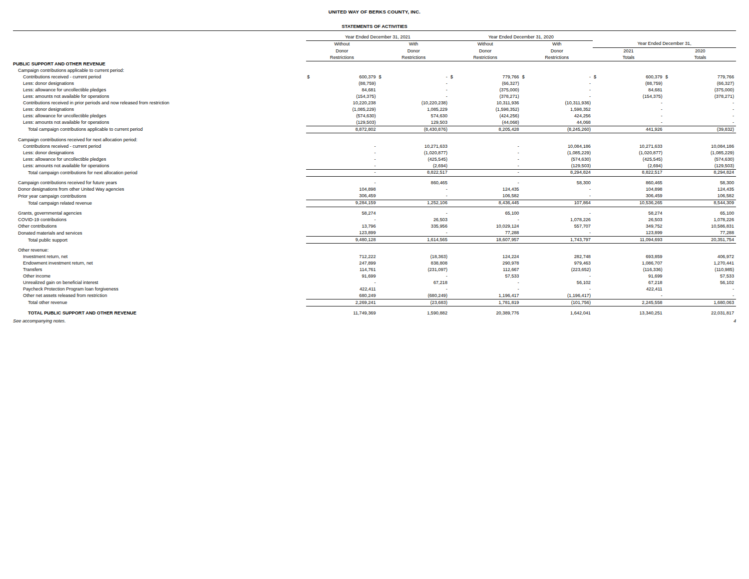UNITED WAY OF BERKS COUNTY, INC.
STATEMENTS OF ACTIVITIES
| | Year Ended December 31, 2021 | Year Ended December 31, 2020 | |
| --- | --- | --- | --- |
| | Without | With | Without | With | Year Ended December 31, |
| | Donor | Donor | Donor | Donor | 2021 | 2020 |
| | Restrictions | Restrictions | Restrictions | Restrictions | Totals | Totals |
| PUBLIC SUPPORT AND OTHER REVENUE | | | | | | |
| Campaign contributions applicable to current period: | | | | | | |
| Contributions received - current period | 600,379 | - | 779,766 | - | 600,379 | 779,766 |
| Less: donor designations | (88,759) | - | (66,327) | - | (88,759) | (66,327) |
| Less: allowance for uncollectible pledges | 84,681 | - | (375,000) | - | 84,681 | (375,000) |
| Less: amounts not available for operations | (154,375) | - | (378,271) | - | (154,375) | (378,271) |
| Contributions received in prior periods and now released from restriction | 10,220,238 | (10,220,238) | 10,311,936 | (10,311,936) | - | - |
| Less: donor designations | (1,085,229) | 1,085,229 | (1,598,352) | 1,598,352 | - | - |
| Less: allowance for uncollectible pledges | (574,630) | 574,630 | (424,256) | 424,256 | - | - |
| Less: amounts not available for operations | (129,503) | 129,503 | (44,068) | 44,068 | - | - |
| Total campaign contributions applicable to current period | 8,872,802 | (8,430,876) | 8,205,428 | (8,245,260) | 441,926 | (39,832) |
| Campaign contributions received for next allocation period: | | | | | | |
| Contributions received - current period | - | 10,271,633 | - | 10,084,186 | 10,271,633 | 10,084,186 |
| Less: donor designations | - | (1,020,877) | - | (1,085,229) | (1,020,877) | (1,085,229) |
| Less: allowance for uncollectible pledges | - | (425,545) | - | (574,630) | (425,545) | (574,630) |
| Less: amounts not available for operations | - | (2,694) | - | (129,503) | (2,694) | (129,503) |
| Total campaign contributions for next allocation period | - | 8,822,517 | - | 8,294,824 | 8,822,517 | 8,294,824 |
| Campaign contributions received for future years | - | 860,465 | - | 58,300 | 860,465 | 58,300 |
| Donor designations from other United Way agencies | 104,898 | - | 124,435 | - | 104,898 | 124,435 |
| Prior year campaign contributions | 306,459 | - | 106,582 | - | 306,459 | 106,582 |
| Total campaign related revenue | 9,284,159 | 1,252,106 | 8,436,445 | 107,864 | 10,536,265 | 8,544,309 |
| Grants, governmental agencies | 58,274 | - | 65,100 | - | 58,274 | 65,100 |
| COVID-19 contributions | - | 26,503 | - | 1,078,226 | 26,503 | 1,078,226 |
| Other contributions | 13,796 | 335,956 | 10,029,124 | 557,707 | 349,752 | 10,586,831 |
| Donated materials and services | 123,899 | - | 77,288 | - | 123,899 | 77,288 |
| Total public support | 9,480,128 | 1,614,565 | 18,607,957 | 1,743,797 | 11,094,693 | 20,351,754 |
| Other revenue: | | | | | | |
| Investment return, net | 712,222 | (18,363) | 124,224 | 282,748 | 693,859 | 406,972 |
| Endowment investment return, net | 247,899 | 838,808 | 290,978 | 979,463 | 1,086,707 | 1,270,441 |
| Transfers | 114,761 | (231,097) | 112,667 | (223,652) | (116,336) | (110,985) |
| Other income | 91,699 | - | 57,533 | - | 91,699 | 57,533 |
| Unrealized gain on beneficial interest | - | 67,218 | - | 56,102 | 67,218 | 56,102 |
| Paycheck Protection Program loan forgiveness | 422,411 | - | - | - | 422,411 | - |
| Other net assets released from restriction | 680,249 | (680,249) | 1,196,417 | (1,196,417) | - | - |
| Total other revenue | 2,269,241 | (23,683) | 1,781,819 | (101,756) | 2,245,558 | 1,680,063 |
| TOTAL PUBLIC SUPPORT AND OTHER REVENUE | 11,749,369 | 1,590,882 | 20,389,776 | 1,642,041 | 13,340,251 | 22,031,817 |
See accompanying notes.
4